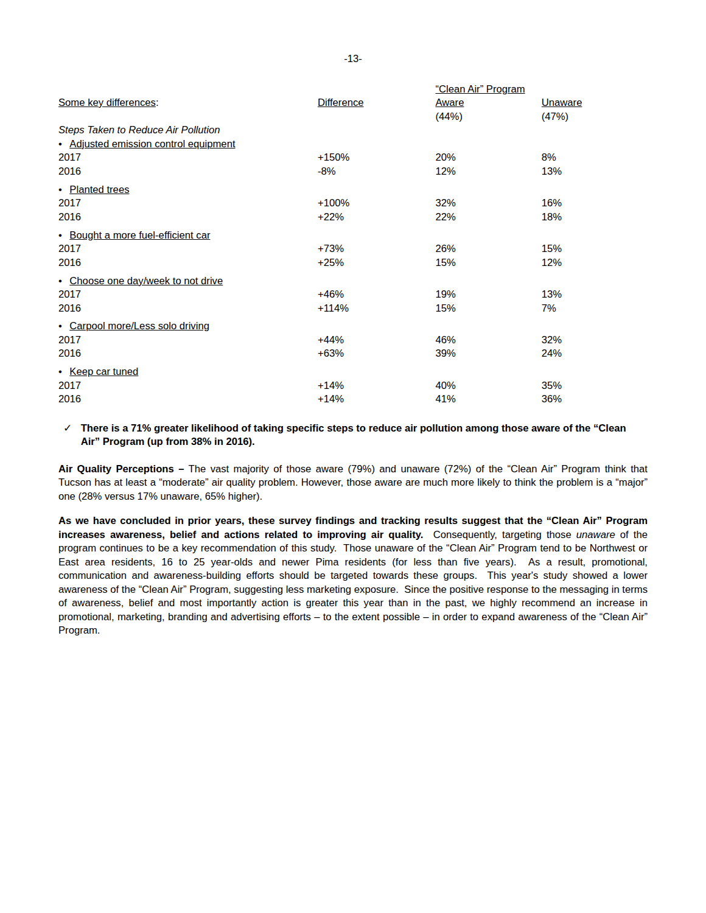-13-
| | | “Clean Air” Program |
| Some key differences : | Difference | Aware | Unaware |
| | | (44%) | (47%) |
| Steps Taken to Reduce Air Pollution |
| • Adjusted emission control equipment | | | |
| 2017 | +150% | 20% | 8% |
| 2016 | -8% | 12% | 13% |
| • Planted trees | | | |
| 2017 | +100% | 32% | 16% |
| 2016 | +22% | 22% | 18% |
| • Bought a more fuel-efficient car | | | |
| 2017 | +73% | 26% | 15% |
| 2016 | +25% | 15% | 12% |
| • Choose one day/week to not drive | | | |
| 2017 | +46% | 19% | 13% |
| 2016 | +114% | 15% | 7% |
| • Carpool more/Less solo driving | | | |
| 2017 | +44% | 46% | 32% |
| 2016 | +63% | 39% | 24% |
| • Keep car tuned | | | |
| 2017 | +14% | 40% | 35% |
| 2016 | +14% | 41% | 36% |
✓ There is a 71% greater likelihood of taking specific steps to reduce air pollution among those aware of the “Clean Air” Program (up from 38% in 2016).
Air Quality Perceptions – The vast majority of those aware (79%) and unaware (72%) of the “Clean Air” Program think that Tucson has at least a “moderate” air quality problem. However, those aware are much more likely to think the problem is a “major” one (28% versus 17% unaware, 65% higher).
As we have concluded in prior years, these survey findings and tracking results suggest that the “Clean Air” Program increases awareness, belief and actions related to improving air quality. Consequently, targeting those unaware of the program continues to be a key recommendation of this study. Those unaware of the “Clean Air” Program tend to be Northwest or East area residents, 16 to 25 year-olds and newer Pima residents (for less than five years). As a result, promotional, communication and awareness-building efforts should be targeted towards these groups. This year's study showed a lower awareness of the “Clean Air” Program, suggesting less marketing exposure. Since the positive response to the messaging in terms of awareness, belief and most importantly action is greater this year than in the past, we highly recommend an increase in promotional, marketing, branding and advertising efforts – to the extent possible – in order to expand awareness of the “Clean Air” Program.